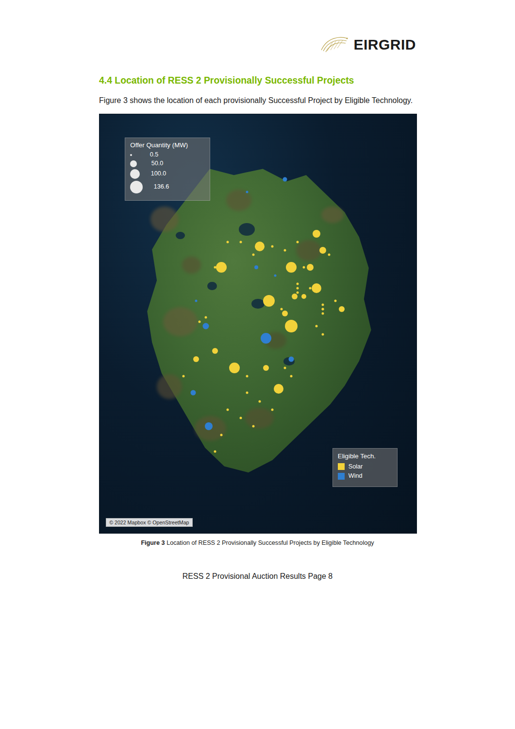EIRGRID
4.4 Location of RESS 2 Provisionally Successful Projects
Figure 3 shows the location of each provisionally Successful Project by Eligible Technology.
Offer Quantity (MW)
0.5
50.0
100.0
136.6
Eligible Tech.
Solar
Wind
© 2022 Mapbox © OpenStreetMap
Figure 3 Location of RESS 2 Provisionally Successful Projects by Eligible Technology
RESS 2 Provisional Auction Results Page 8